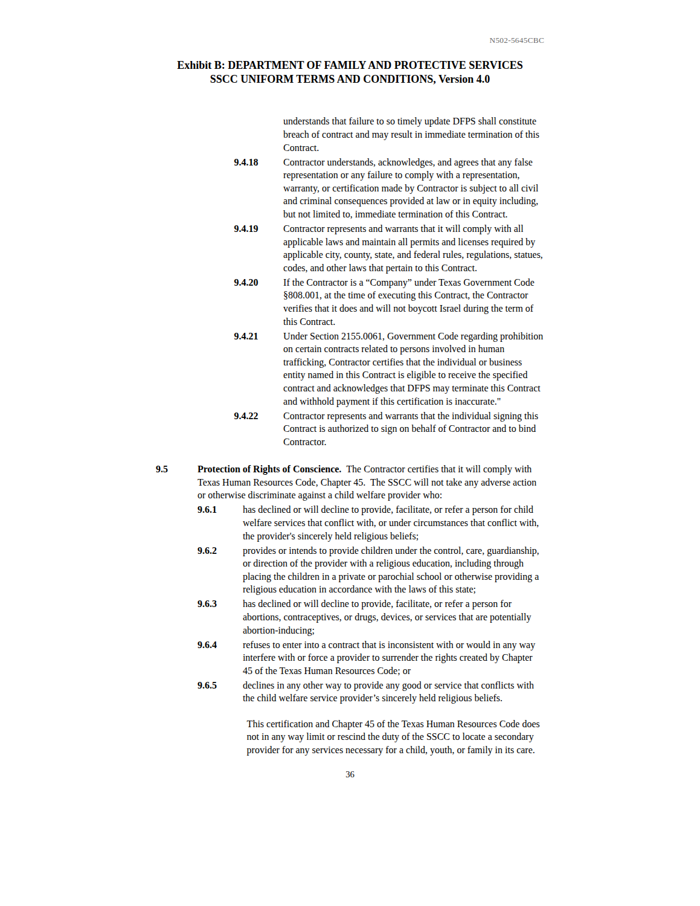N502-5645CBC
Exhibit B: DEPARTMENT OF FAMILY AND PROTECTIVE SERVICES
SSCC UNIFORM TERMS AND CONDITIONS, Version 4.0
understands that failure to so timely update DFPS shall constitute breach of contract and may result in immediate termination of this Contract.
9.4.18
Contractor understands, acknowledges, and agrees that any false representation or any failure to comply with a representation, warranty, or certification made by Contractor is subject to all civil and criminal consequences provided at law or in equity including, but not limited to, immediate termination of this Contract.
9.4.19
Contractor represents and warrants that it will comply with all applicable laws and maintain all permits and licenses required by applicable city, county, state, and federal rules, regulations, statues, codes, and other laws that pertain to this Contract.
9.4.20
If the Contractor is a “Company” under Texas Government Code §808.001, at the time of executing this Contract, the Contractor verifies that it does and will not boycott Israel during the term of this Contract.
9.4.21
Under Section 2155.0061, Government Code regarding prohibition on certain contracts related to persons involved in human trafficking, Contractor certifies that the individual or business entity named in this Contract is eligible to receive the specified contract and acknowledges that DFPS may terminate this Contract and withhold payment if this certification is inaccurate."
9.4.22
Contractor represents and warrants that the individual signing this Contract is authorized to sign on behalf of Contractor and to bind Contractor.
9.5
Protection of Rights of Conscience. The Contractor certifies that it will comply with Texas Human Resources Code, Chapter 45. The SSCC will not take any adverse action or otherwise discriminate against a child welfare provider who:
9.6.1
has declined or will decline to provide, facilitate, or refer a person for child welfare services that conflict with, or under circumstances that conflict with, the provider's sincerely held religious beliefs;
9.6.2
provides or intends to provide children under the control, care, guardianship, or direction of the provider with a religious education, including through placing the children in a private or parochial school or otherwise providing a religious education in accordance with the laws of this state;
9.6.3
has declined or will decline to provide, facilitate, or refer a person for abortions, contraceptives, or drugs, devices, or services that are potentially abortion-inducing;
9.6.4
refuses to enter into a contract that is inconsistent with or would in any way interfere with or force a provider to surrender the rights created by Chapter 45 of the Texas Human Resources Code; or
9.6.5
declines in any other way to provide any good or service that conflicts with the child welfare service provider’s sincerely held religious beliefs.
This certification and Chapter 45 of the Texas Human Resources Code does not in any way limit or rescind the duty of the SSCC to locate a secondary provider for any services necessary for a child, youth, or family in its care.
36